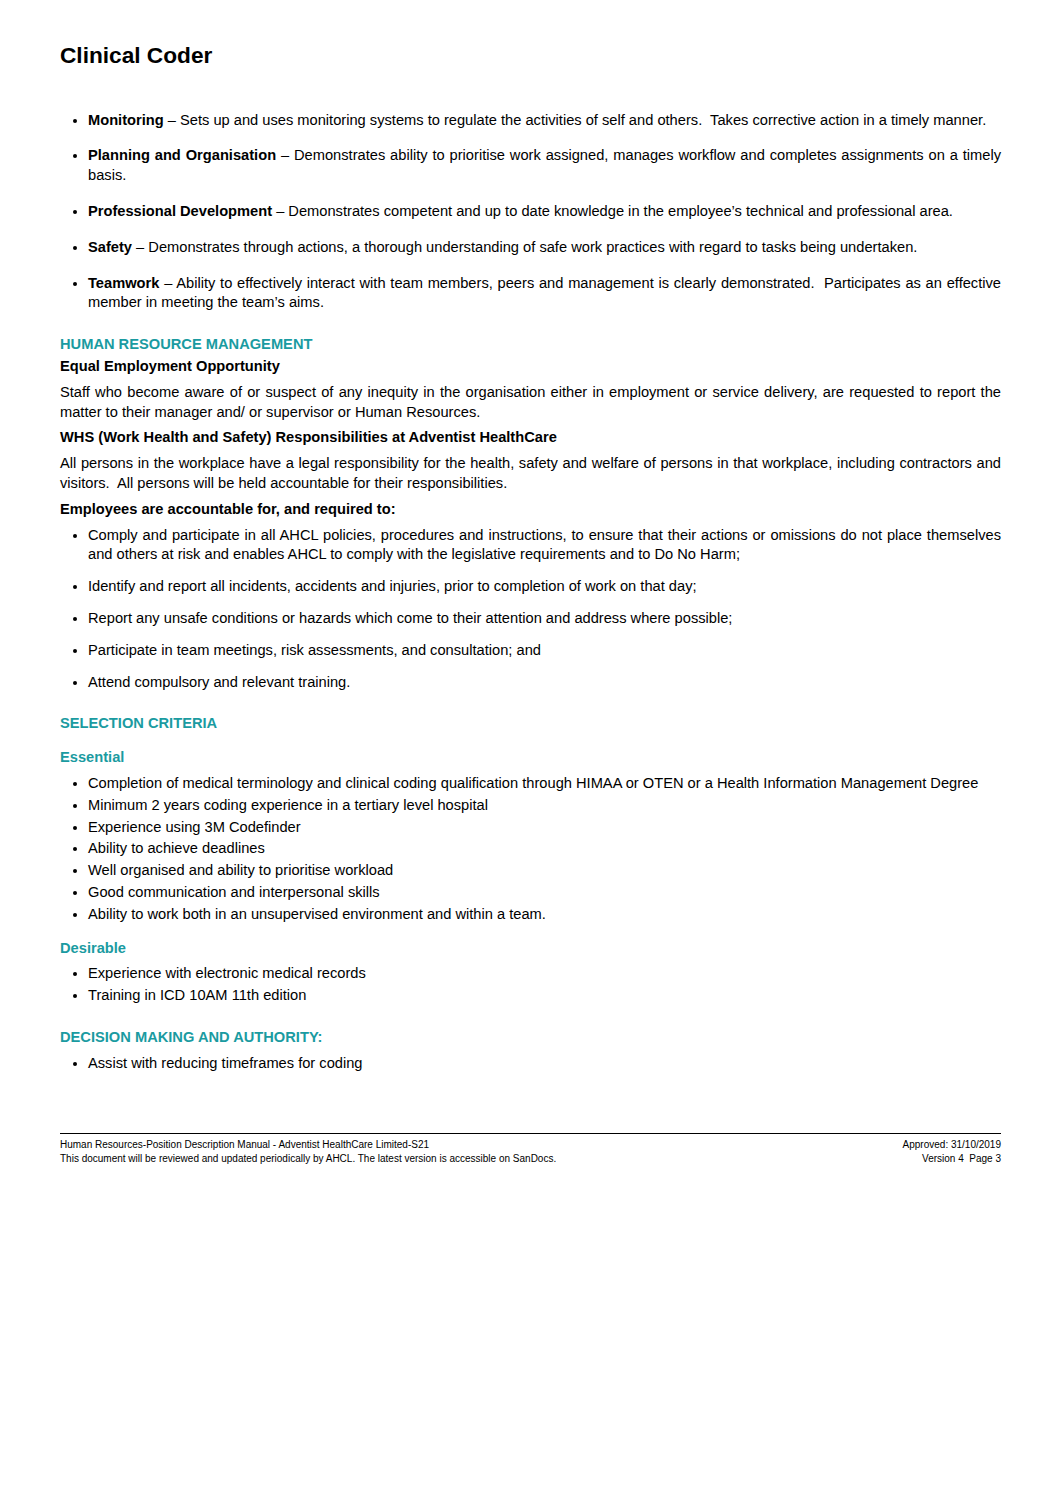Clinical Coder
Monitoring – Sets up and uses monitoring systems to regulate the activities of self and others. Takes corrective action in a timely manner.
Planning and Organisation – Demonstrates ability to prioritise work assigned, manages workflow and completes assignments on a timely basis.
Professional Development – Demonstrates competent and up to date knowledge in the employee’s technical and professional area.
Safety – Demonstrates through actions, a thorough understanding of safe work practices with regard to tasks being undertaken.
Teamwork – Ability to effectively interact with team members, peers and management is clearly demonstrated. Participates as an effective member in meeting the team’s aims.
Human Resource Management
Equal Employment Opportunity
Staff who become aware of or suspect of any inequity in the organisation either in employment or service delivery, are requested to report the matter to their manager and/ or supervisor or Human Resources.
WHS (Work Health and Safety) Responsibilities at Adventist HealthCare
All persons in the workplace have a legal responsibility for the health, safety and welfare of persons in that workplace, including contractors and visitors. All persons will be held accountable for their responsibilities.
Employees are accountable for, and required to:
Comply and participate in all AHCL policies, procedures and instructions, to ensure that their actions or omissions do not place themselves and others at risk and enables AHCL to comply with the legislative requirements and to Do No Harm;
Identify and report all incidents, accidents and injuries, prior to completion of work on that day;
Report any unsafe conditions or hazards which come to their attention and address where possible;
Participate in team meetings, risk assessments, and consultation; and
Attend compulsory and relevant training.
Selection Criteria
Essential
Completion of medical terminology and clinical coding qualification through HIMAA or OTEN or a Health Information Management Degree
Minimum 2 years coding experience in a tertiary level hospital
Experience using 3M Codefinder
Ability to achieve deadlines
Well organised and ability to prioritise workload
Good communication and interpersonal skills
Ability to work both in an unsupervised environment and within a team.
Desirable
Experience with electronic medical records
Training in ICD 10AM 11th edition
Decision Making and Authority:
Assist with reducing timeframes for coding
Human Resources-Position Description Manual - Adventist HealthCare Limited-S21
This document will be reviewed and updated periodically by AHCL. The latest version is accessible on SanDocs.
Approved: 31/10/2019
Version 4 Page 3